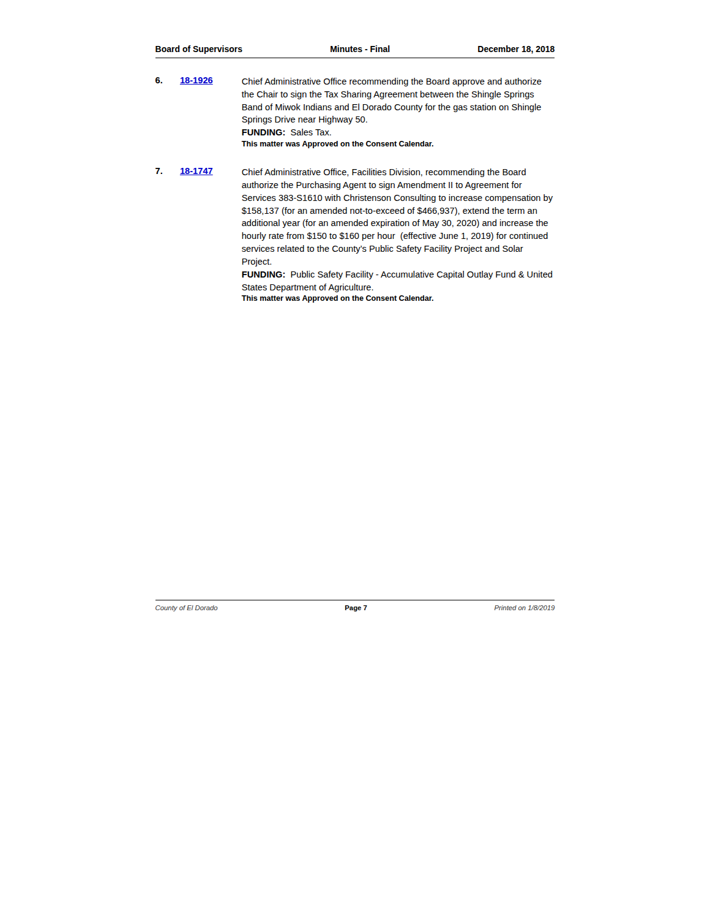Board of Supervisors
Minutes - Final
December 18, 2018
6.
18-1926
Chief Administrative Office recommending the Board approve and authorize the Chair to sign the Tax Sharing Agreement between the Shingle Springs Band of Miwok Indians and El Dorado County for the gas station on Shingle Springs Drive near Highway 50.
FUNDING: Sales Tax.
This matter was Approved on the Consent Calendar.
7.
18-1747
Chief Administrative Office, Facilities Division, recommending the Board authorize the Purchasing Agent to sign Amendment II to Agreement for Services 383-S1610 with Christenson Consulting to increase compensation by $158,137 (for an amended not-to-exceed of $466,937), extend the term an additional year (for an amended expiration of May 30, 2020) and increase the hourly rate from $150 to $160 per hour (effective June 1, 2019) for continued services related to the County’s Public Safety Facility Project and Solar Project.
FUNDING: Public Safety Facility - Accumulative Capital Outlay Fund & United States Department of Agriculture.
This matter was Approved on the Consent Calendar.
County of El Dorado
Page 7
Printed on 1/8/2019